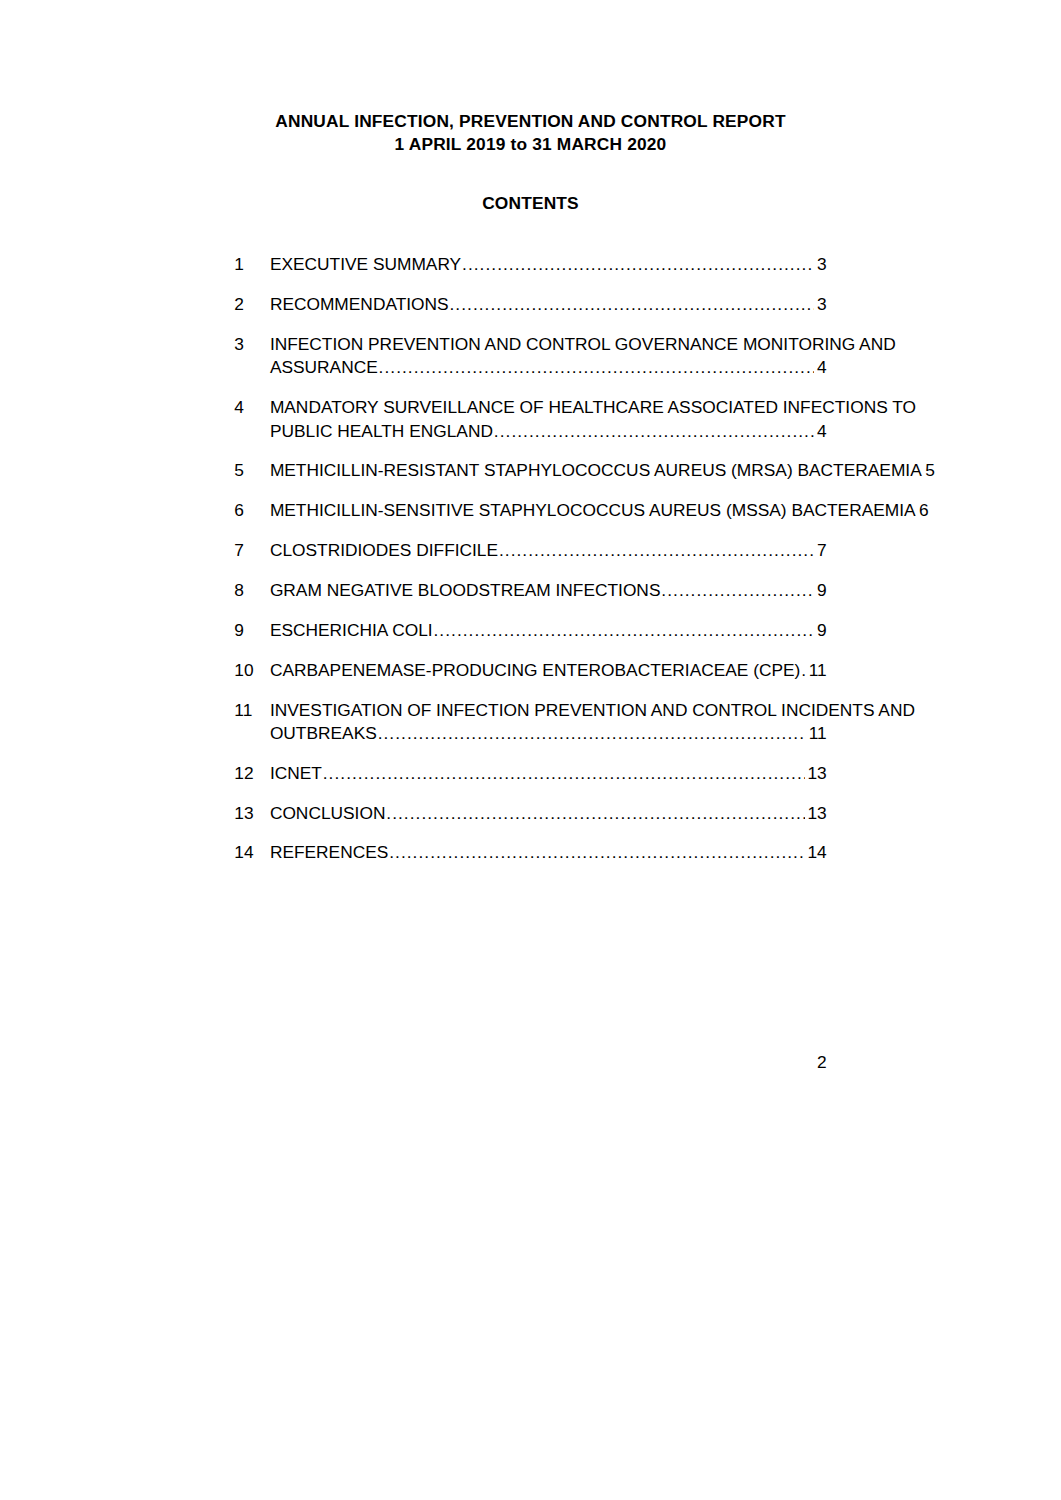ANNUAL INFECTION, PREVENTION AND CONTROL REPORT
1 APRIL 2019 to 31 MARCH 2020
CONTENTS
1 EXECUTIVE SUMMARY ..................................................................................................... 3
2 RECOMMENDATIONS .................................................................................................... 3
3 INFECTION PREVENTION AND CONTROL GOVERNANCE MONITORING AND ASSURANCE ................................................................................................................. 4
4 MANDATORY SURVEILLANCE OF HEALTHCARE ASSOCIATED INFECTIONS TO PUBLIC HEALTH ENGLAND .............................................................................................. 4
5 METHICILLIN-RESISTANT STAPHYLOCOCCUS AUREUS (MRSA) BACTERAEMIA ....... 5
6 METHICILLIN-SENSITIVE STAPHYLOCOCCUS AUREUS (MSSA) BACTERAEMIA ......... 6
7 CLOSTRIDIODES DIFFICILE ............................................................................................. 7
8 GRAM NEGATIVE BLOODSTREAM INFECTIONS ............................................................ 9
9 ESCHERICHIA COLI ......................................................................................................... 9
10 CARBAPENEMASE-PRODUCING ENTEROBACTERIACEAE (CPE) .............................. 11
11 INVESTIGATION OF INFECTION PREVENTION AND CONTROL INCIDENTS AND OUTBREAKS ................................................................................................................. 11
12 ICNET ............................................................................................................................. 13
13 CONCLUSION .............................................................................................................. 13
14 REFERENCES .............................................................................................................. 14
2